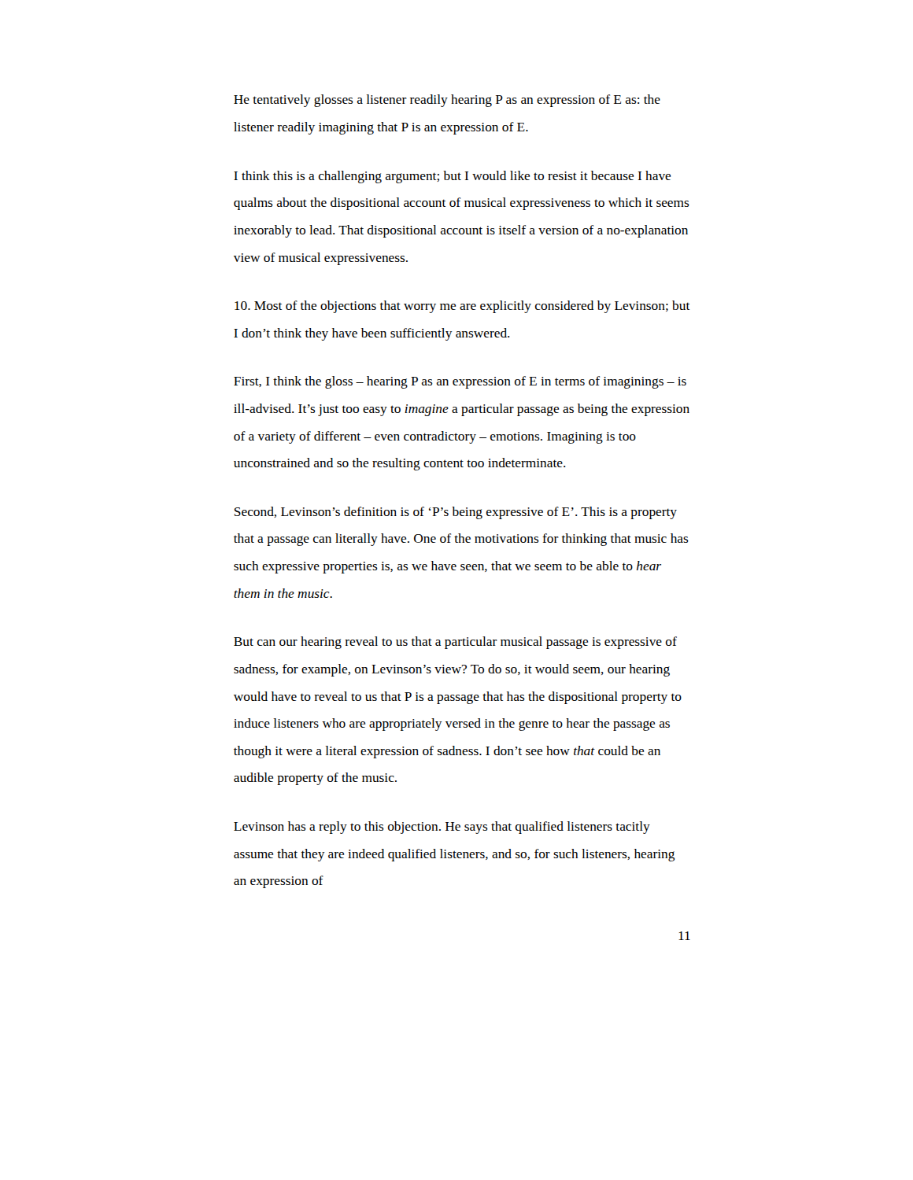He tentatively glosses a listener readily hearing P as an expression of E as: the listener readily imagining that P is an expression of E.
I think this is a challenging argument; but I would like to resist it because I have qualms about the dispositional account of musical expressiveness to which it seems inexorably to lead. That dispositional account is itself a version of a no-explanation view of musical expressiveness.
10. Most of the objections that worry me are explicitly considered by Levinson; but I don’t think they have been sufficiently answered.
First, I think the gloss – hearing P as an expression of E in terms of imaginings – is ill-advised. It’s just too easy to imagine a particular passage as being the expression of a variety of different – even contradictory – emotions. Imagining is too unconstrained and so the resulting content too indeterminate.
Second, Levinson’s definition is of ‘P’s being expressive of E’. This is a property that a passage can literally have. One of the motivations for thinking that music has such expressive properties is, as we have seen, that we seem to be able to hear them in the music.
But can our hearing reveal to us that a particular musical passage is expressive of sadness, for example, on Levinson’s view? To do so, it would seem, our hearing would have to reveal to us that P is a passage that has the dispositional property to induce listeners who are appropriately versed in the genre to hear the passage as though it were a literal expression of sadness. I don’t see how that could be an audible property of the music.
Levinson has a reply to this objection. He says that qualified listeners tacitly assume that they are indeed qualified listeners, and so, for such listeners, hearing an expression of
11